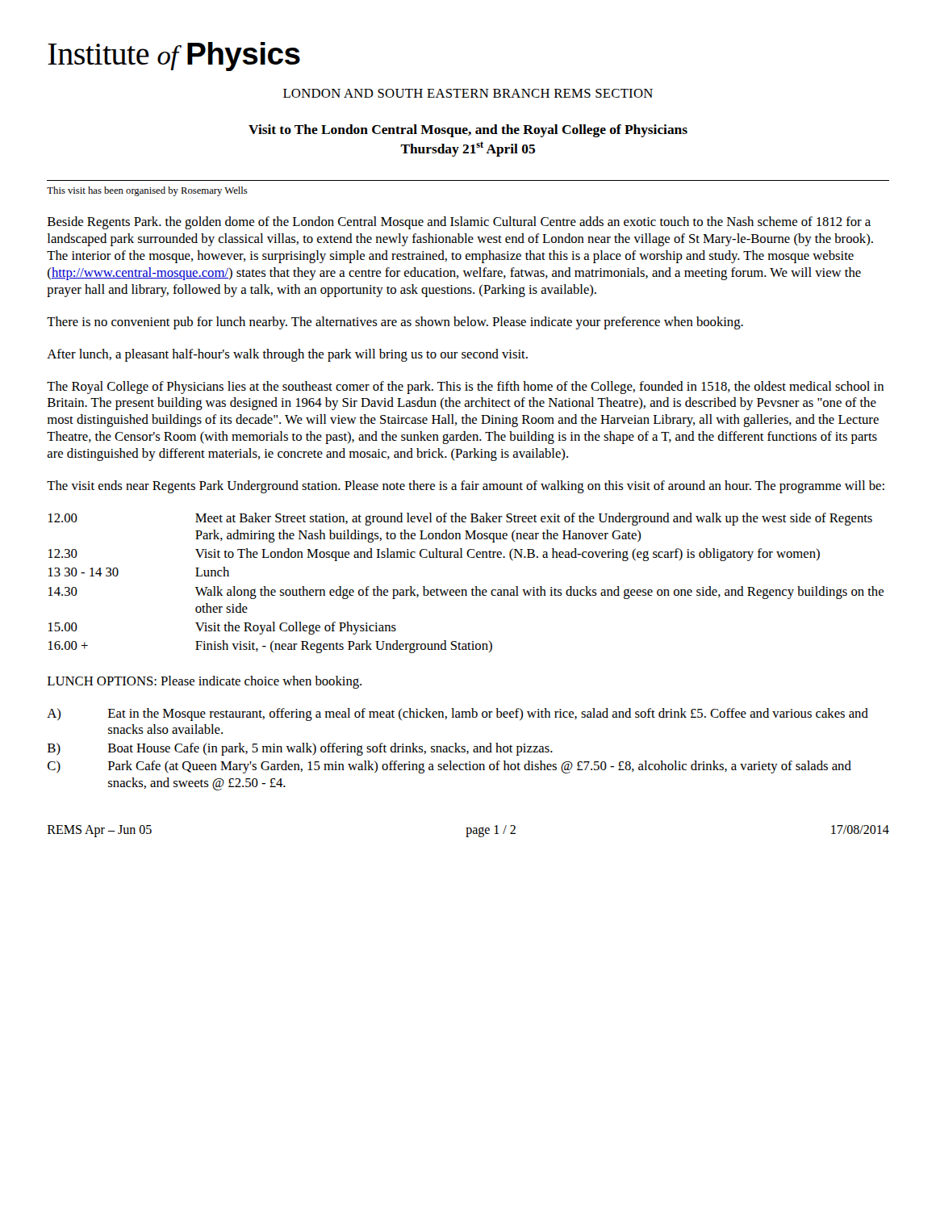Institute of Physics
LONDON AND SOUTH EASTERN BRANCH REMS SECTION
Visit to The London Central Mosque, and the Royal College of Physicians
Thursday 21st April 05
This visit has been organised by Rosemary Wells
Beside Regents Park. the golden dome of the London Central Mosque and Islamic Cultural Centre adds an exotic touch to the Nash scheme of 1812 for a landscaped park surrounded by classical villas, to extend the newly fashionable west end of London near the village of St Mary-le-Bourne (by the brook). The interior of the mosque, however, is surprisingly simple and restrained, to emphasize that this is a place of worship and study. The mosque website (http://www.central-mosque.com/) states that they are a centre for education, welfare, fatwas, and matrimonials, and a meeting forum. We will view the prayer hall and library, followed by a talk, with an opportunity to ask questions. (Parking is available).
There is no convenient pub for lunch nearby. The alternatives are as shown below. Please indicate your preference when booking.
After lunch, a pleasant half-hour's walk through the park will bring us to our second visit.
The Royal College of Physicians lies at the southeast comer of the park. This is the fifth home of the College, founded in 1518, the oldest medical school in Britain. The present building was designed in 1964 by Sir David Lasdun (the architect of the National Theatre), and is described by Pevsner as "one of the most distinguished buildings of its decade". We will view the Staircase Hall, the Dining Room and the Harveian Library, all with galleries, and the Lecture Theatre, the Censor's Room (with memorials to the past), and the sunken garden. The building is in the shape of a T, and the different functions of its parts are distinguished by different materials, ie concrete and mosaic, and brick. (Parking is available).
The visit ends near Regents Park Underground station. Please note there is a fair amount of walking on this visit of around an hour. The programme will be:
| 12.00 | Meet at Baker Street station, at ground level of the Baker Street exit of the Underground and walk up the west side of Regents Park, admiring the Nash buildings, to the London Mosque (near the Hanover Gate) |
| 12.30 | Visit to The London Mosque and Islamic Cultural Centre. (N.B. a head-covering (eg scarf) is obligatory for women) |
| 13 30 - 14 30 | Lunch |
| 14.30 | Walk along the southern edge of the park, between the canal with its ducks and geese on one side, and Regency buildings on the other side |
| 15.00 | Visit the Royal College of Physicians |
| 16.00 + | Finish visit, - (near Regents Park Underground Station) |
LUNCH OPTIONS: Please indicate choice when booking.
| A) | Eat in the Mosque restaurant, offering a meal of meat (chicken, lamb or beef) with rice, salad and soft drink £5. Coffee and various cakes and snacks also available. |
| B) | Boat House Cafe (in park, 5 min walk) offering soft drinks, snacks, and hot pizzas. |
| C) | Park Cafe (at Queen Mary's Garden, 15 min walk) offering a selection of hot dishes @ £7.50 - £8, alcoholic drinks, a variety of salads and snacks, and sweets @ £2.50 - £4. |
REMS Apr – Jun 05
page 1 / 2
17/08/2014